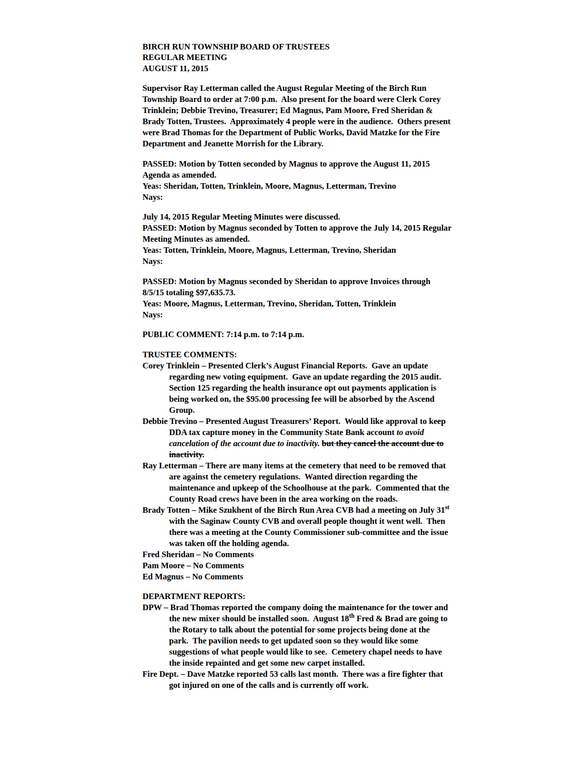BIRCH RUN TOWNSHIP BOARD OF TRUSTEES
REGULAR MEETING
AUGUST 11, 2015
Supervisor Ray Letterman called the August Regular Meeting of the Birch Run Township Board to order at 7:00 p.m. Also present for the board were Clerk Corey Trinklein; Debbie Trevino, Treasurer; Ed Magnus, Pam Moore, Fred Sheridan & Brady Totten, Trustees. Approximately 4 people were in the audience. Others present were Brad Thomas for the Department of Public Works, David Matzke for the Fire Department and Jeanette Morrish for the Library.
PASSED: Motion by Totten seconded by Magnus to approve the August 11, 2015 Agenda as amended.
Yeas: Sheridan, Totten, Trinklein, Moore, Magnus, Letterman, Trevino
Nays:
July 14, 2015 Regular Meeting Minutes were discussed.
PASSED: Motion by Magnus seconded by Totten to approve the July 14, 2015 Regular Meeting Minutes as amended.
Yeas: Totten, Trinklein, Moore, Magnus, Letterman, Trevino, Sheridan
Nays:
PASSED: Motion by Magnus seconded by Sheridan to approve Invoices through 8/5/15 totaling $97,635.73.
Yeas: Moore, Magnus, Letterman, Trevino, Sheridan, Totten, Trinklein
Nays:
PUBLIC COMMENT: 7:14 p.m. to 7:14 p.m.
TRUSTEE COMMENTS:
Corey Trinklein – Presented Clerk’s August Financial Reports. Gave an update regarding new voting equipment. Gave an update regarding the 2015 audit. Section 125 regarding the health insurance opt out payments application is being worked on, the $95.00 processing fee will be absorbed by the Ascend Group.
Debbie Trevino – Presented August Treasurers’ Report. Would like approval to keep DDA tax capture money in the Community State Bank account to avoid cancelation of the account due to inactivity. but they cancel the account due to inactivity.
Ray Letterman – There are many items at the cemetery that need to be removed that are against the cemetery regulations. Wanted direction regarding the maintenance and upkeep of the Schoolhouse at the park. Commented that the County Road crews have been in the area working on the roads.
Brady Totten – Mike Szukhent of the Birch Run Area CVB had a meeting on July 31st with the Saginaw County CVB and overall people thought it went well. Then there was a meeting at the County Commissioner sub-committee and the issue was taken off the holding agenda.
Fred Sheridan – No Comments
Pam Moore – No Comments
Ed Magnus – No Comments
DEPARTMENT REPORTS:
DPW – Brad Thomas reported the company doing the maintenance for the tower and the new mixer should be installed soon. August 18th Fred & Brad are going to the Rotary to talk about the potential for some projects being done at the park. The pavilion needs to get updated soon so they would like some suggestions of what people would like to see. Cemetery chapel needs to have the inside repainted and get some new carpet installed.
Fire Dept. – Dave Matzke reported 53 calls last month. There was a fire fighter that got injured on one of the calls and is currently off work.